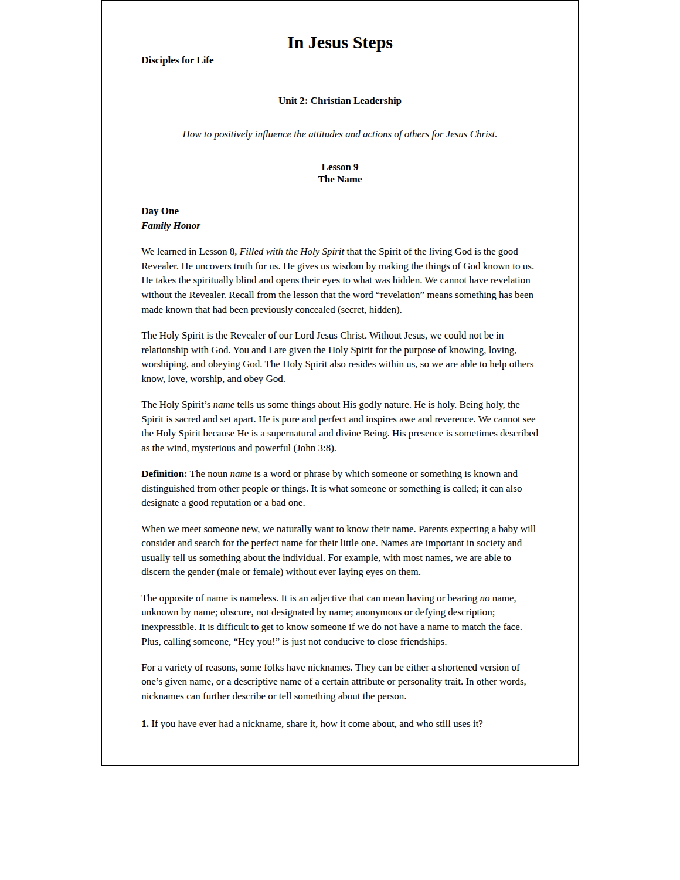In Jesus Steps
Disciples for Life
Unit 2: Christian Leadership
How to positively influence the attitudes and actions of others for Jesus Christ.
Lesson 9
The Name
Day One
Family Honor
We learned in Lesson 8, Filled with the Holy Spirit that the Spirit of the living God is the good Revealer. He uncovers truth for us. He gives us wisdom by making the things of God known to us. He takes the spiritually blind and opens their eyes to what was hidden. We cannot have revelation without the Revealer. Recall from the lesson that the word “revelation” means something has been made known that had been previously concealed (secret, hidden).
The Holy Spirit is the Revealer of our Lord Jesus Christ. Without Jesus, we could not be in relationship with God. You and I are given the Holy Spirit for the purpose of knowing, loving, worshiping, and obeying God. The Holy Spirit also resides within us, so we are able to help others know, love, worship, and obey God.
The Holy Spirit’s name tells us some things about His godly nature. He is holy. Being holy, the Spirit is sacred and set apart. He is pure and perfect and inspires awe and reverence. We cannot see the Holy Spirit because He is a supernatural and divine Being. His presence is sometimes described as the wind, mysterious and powerful (John 3:8).
Definition: The noun name is a word or phrase by which someone or something is known and distinguished from other people or things. It is what someone or something is called; it can also designate a good reputation or a bad one.
When we meet someone new, we naturally want to know their name. Parents expecting a baby will consider and search for the perfect name for their little one. Names are important in society and usually tell us something about the individual. For example, with most names, we are able to discern the gender (male or female) without ever laying eyes on them.
The opposite of name is nameless. It is an adjective that can mean having or bearing no name, unknown by name; obscure, not designated by name; anonymous or defying description; inexpressible. It is difficult to get to know someone if we do not have a name to match the face. Plus, calling someone, “Hey you!” is just not conducive to close friendships.
For a variety of reasons, some folks have nicknames. They can be either a shortened version of one’s given name, or a descriptive name of a certain attribute or personality trait. In other words, nicknames can further describe or tell something about the person.
1. If you have ever had a nickname, share it, how it come about, and who still uses it?